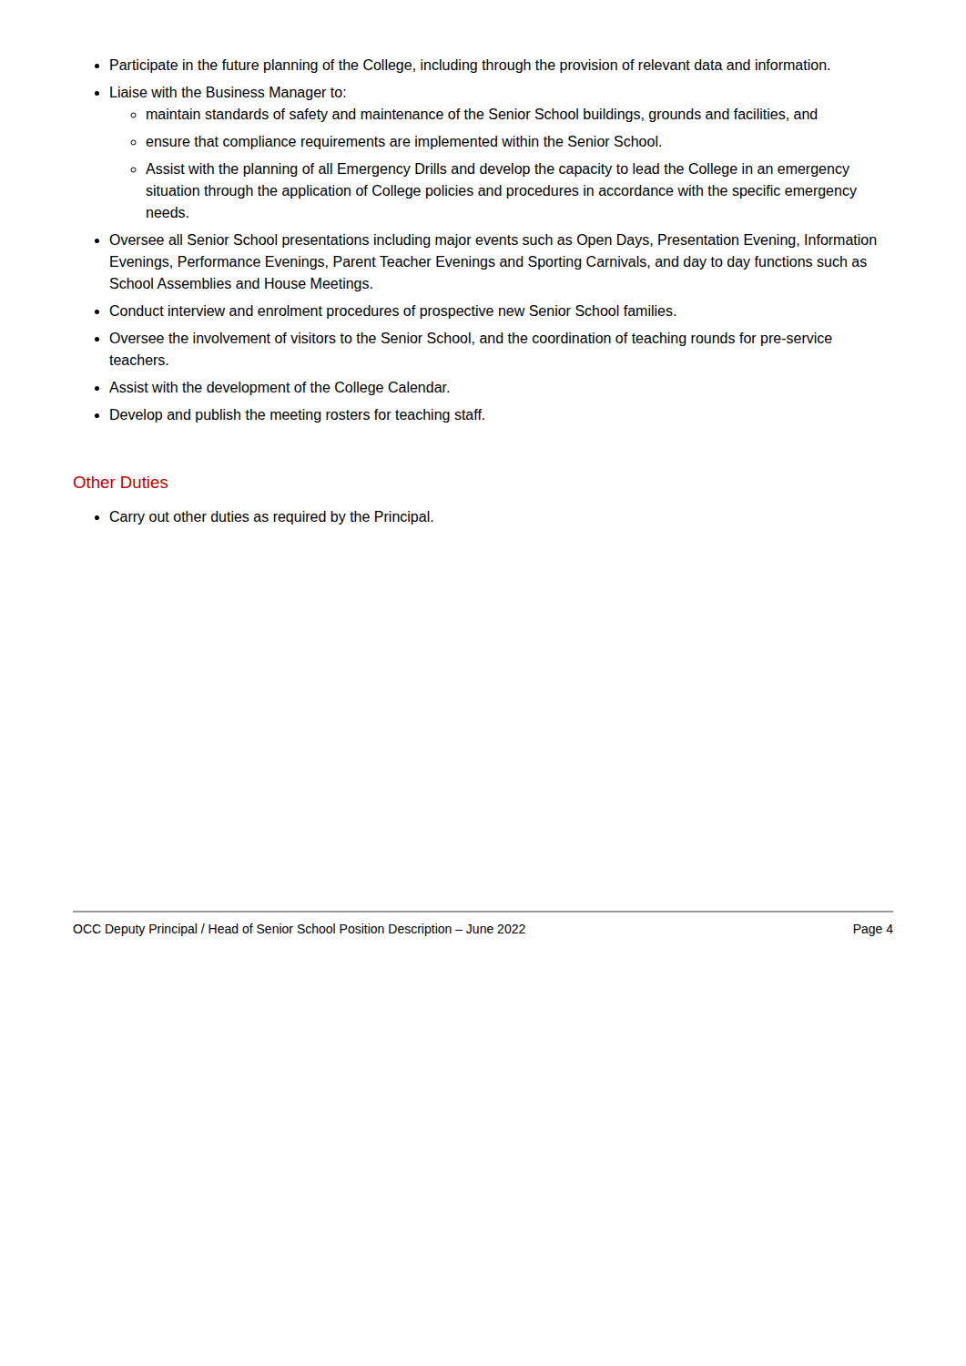Participate in the future planning of the College, including through the provision of relevant data and information.
Liaise with the Business Manager to:
maintain standards of safety and maintenance of the Senior School buildings, grounds and facilities, and
ensure that compliance requirements are implemented within the Senior School.
Assist with the planning of all Emergency Drills and develop the capacity to lead the College in an emergency situation through the application of College policies and procedures in accordance with the specific emergency needs.
Oversee all Senior School presentations including major events such as Open Days, Presentation Evening, Information Evenings, Performance Evenings, Parent Teacher Evenings and Sporting Carnivals, and day to day functions such as School Assemblies and House Meetings.
Conduct interview and enrolment procedures of prospective new Senior School families.
Oversee the involvement of visitors to the Senior School, and the coordination of teaching rounds for pre-service teachers.
Assist with the development of the College Calendar.
Develop and publish the meeting rosters for teaching staff.
Other Duties
Carry out other duties as required by the Principal.
OCC Deputy Principal / Head of Senior School Position Description – June 2022 Page 4